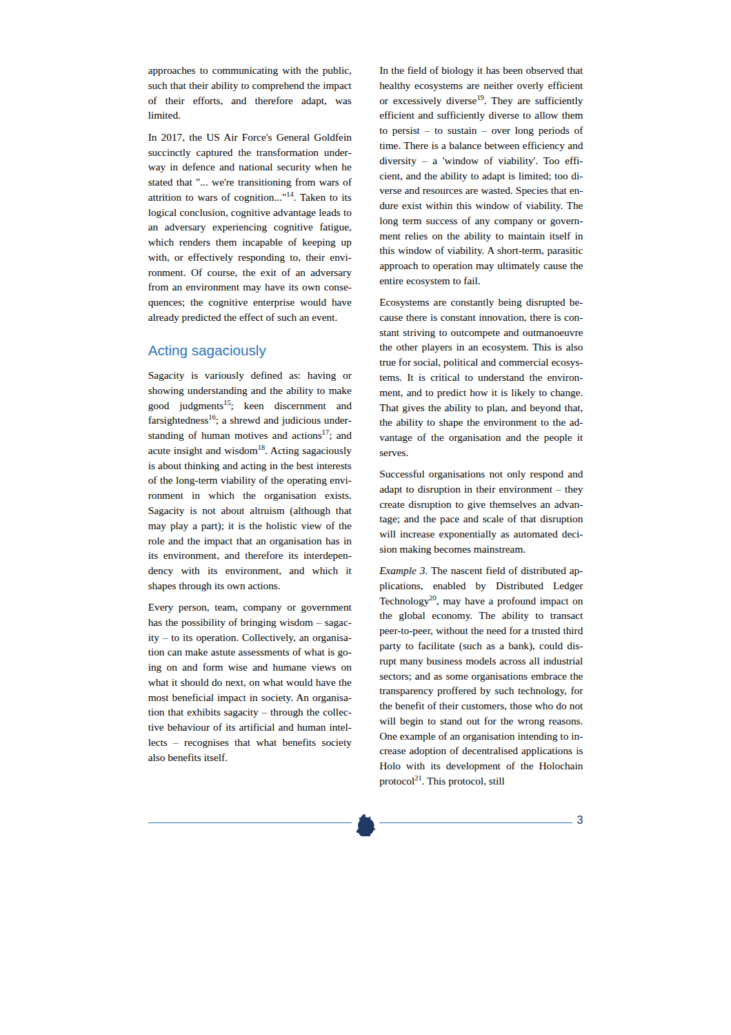approaches to communicating with the public, such that their ability to comprehend the impact of their efforts, and therefore adapt, was limited.
In 2017, the US Air Force's General Goldfein succinctly captured the transformation underway in defence and national security when he stated that "... we're transitioning from wars of attrition to wars of cognition..."14. Taken to its logical conclusion, cognitive advantage leads to an adversary experiencing cognitive fatigue, which renders them incapable of keeping up with, or effectively responding to, their environment. Of course, the exit of an adversary from an environment may have its own consequences; the cognitive enterprise would have already predicted the effect of such an event.
Acting sagaciously
Sagacity is variously defined as: having or showing understanding and the ability to make good judgments15; keen discernment and farsightedness16; a shrewd and judicious understanding of human motives and actions17; and acute insight and wisdom18. Acting sagaciously is about thinking and acting in the best interests of the long-term viability of the operating environment in which the organisation exists. Sagacity is not about altruism (although that may play a part); it is the holistic view of the role and the impact that an organisation has in its environment, and therefore its interdependency with its environment, and which it shapes through its own actions.
Every person, team, company or government has the possibility of bringing wisdom – sagacity – to its operation. Collectively, an organisation can make astute assessments of what is going on and form wise and humane views on what it should do next, on what would have the most beneficial impact in society. An organisation that exhibits sagacity – through the collective behaviour of its artificial and human intellects – recognises that what benefits society also benefits itself.
In the field of biology it has been observed that healthy ecosystems are neither overly efficient or excessively diverse19. They are sufficiently efficient and sufficiently diverse to allow them to persist – to sustain – over long periods of time. There is a balance between efficiency and diversity – a 'window of viability'. Too efficient, and the ability to adapt is limited; too diverse and resources are wasted. Species that endure exist within this window of viability. The long term success of any company or government relies on the ability to maintain itself in this window of viability. A short-term, parasitic approach to operation may ultimately cause the entire ecosystem to fail.
Ecosystems are constantly being disrupted because there is constant innovation, there is constant striving to outcompete and outmanoeuvre the other players in an ecosystem. This is also true for social, political and commercial ecosystems. It is critical to understand the environment, and to predict how it is likely to change. That gives the ability to plan, and beyond that, the ability to shape the environment to the advantage of the organisation and the people it serves.
Successful organisations not only respond and adapt to disruption in their environment – they create disruption to give themselves an advantage; and the pace and scale of that disruption will increase exponentially as automated decision making becomes mainstream.
Example 3. The nascent field of distributed applications, enabled by Distributed Ledger Technology20, may have a profound impact on the global economy. The ability to transact peer-to-peer, without the need for a trusted third party to facilitate (such as a bank), could disrupt many business models across all industrial sectors; and as some organisations embrace the transparency proffered by such technology, for the benefit of their customers, those who do not will begin to stand out for the wrong reasons. One example of an organisation intending to increase adoption of decentralised applications is Holo with its development of the Holochain protocol21. This protocol, still
3